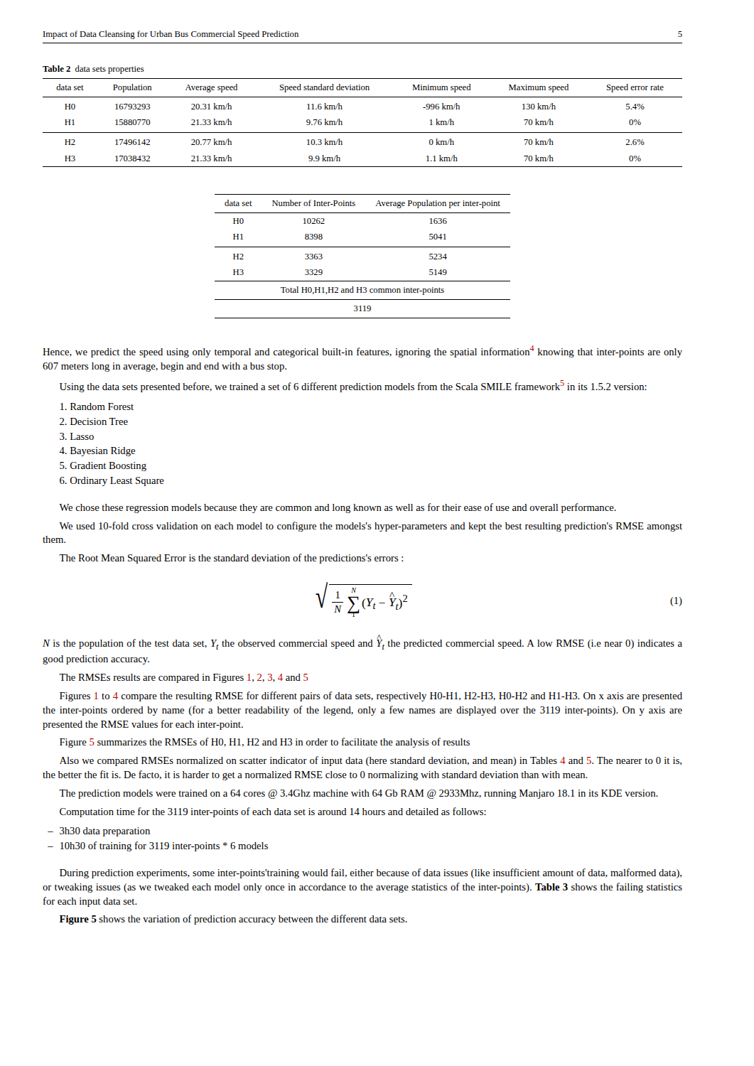Impact of Data Cleansing for Urban Bus Commercial Speed Prediction 5
Table 2 data sets properties
| data set | Population | Average speed | Speed standard deviation | Minimum speed | Maximum speed | Speed error rate |
| --- | --- | --- | --- | --- | --- | --- |
| H0 | 16793293 | 20.31 km/h | 11.6 km/h | -996 km/h | 130 km/h | 5.4% |
| H1 | 15880770 | 21.33 km/h | 9.76 km/h | 1 km/h | 70 km/h | 0% |
| H2 | 17496142 | 20.77 km/h | 10.3 km/h | 0 km/h | 70 km/h | 2.6% |
| H3 | 17038432 | 21.33 km/h | 9.9 km/h | 1.1 km/h | 70 km/h | 0% |
| data set | Number of Inter-Points | Average Population per inter-point |
| --- | --- | --- |
| H0 | 10262 | 1636 |
| H1 | 8398 | 5041 |
| H2 | 3363 | 5234 |
| H3 | 3329 | 5149 |
| Total H0,H1,H2 and H3 common inter-points |
| 3119 |
Hence, we predict the speed using only temporal and categorical built-in features, ignoring the spatial information4 knowing that inter-points are only 607 meters long in average, begin and end with a bus stop.
Using the data sets presented before, we trained a set of 6 different prediction models from the Scala SMILE framework5 in its 1.5.2 version:
Random Forest
Decision Tree
Lasso
Bayesian Ridge
Gradient Boosting
Ordinary Least Square
We chose these regression models because they are common and long known as well as for their ease of use and overall performance.
We used 10-fold cross validation on each model to configure the models's hyper-parameters and kept the best resulting prediction's RMSE amongst them.
The Root Mean Squared Error is the standard deviation of the predictions's errors :
√ 1 N N ∑ 1 (Yt − ^Yt)2 (1)
N is the population of the test data set, Yt the observed commercial speed and ^Yt the predicted commercial speed. A low RMSE (i.e near 0) indicates a good prediction accuracy.
The RMSEs results are compared in Figures 1, 2, 3, 4 and 5
Figures 1 to 4 compare the resulting RMSE for different pairs of data sets, respectively H0-H1, H2-H3, H0-H2 and H1-H3. On x axis are presented the inter-points ordered by name (for a better readability of the legend, only a few names are displayed over the 3119 inter-points). On y axis are presented the RMSE values for each inter-point.
Figure 5 summarizes the RMSEs of H0, H1, H2 and H3 in order to facilitate the analysis of results
Also we compared RMSEs normalized on scatter indicator of input data (here standard deviation, and mean) in Tables 4 and 5. The nearer to 0 it is, the better the fit is. De facto, it is harder to get a normalized RMSE close to 0 normalizing with standard deviation than with mean.
The prediction models were trained on a 64 cores @ 3.4Ghz machine with 64 Gb RAM @ 2933Mhz, running Manjaro 18.1 in its KDE version.
Computation time for the 3119 inter-points of each data set is around 14 hours and detailed as follows:
3h30 data preparation
10h30 of training for 3119 inter-points * 6 models
During prediction experiments, some inter-points'training would fail, either because of data issues (like insufficient amount of data, malformed data), or tweaking issues (as we tweaked each model only once in accordance to the average statistics of the inter-points). Table 3 shows the failing statistics for each input data set.
Figure 5 shows the variation of prediction accuracy between the different data sets.